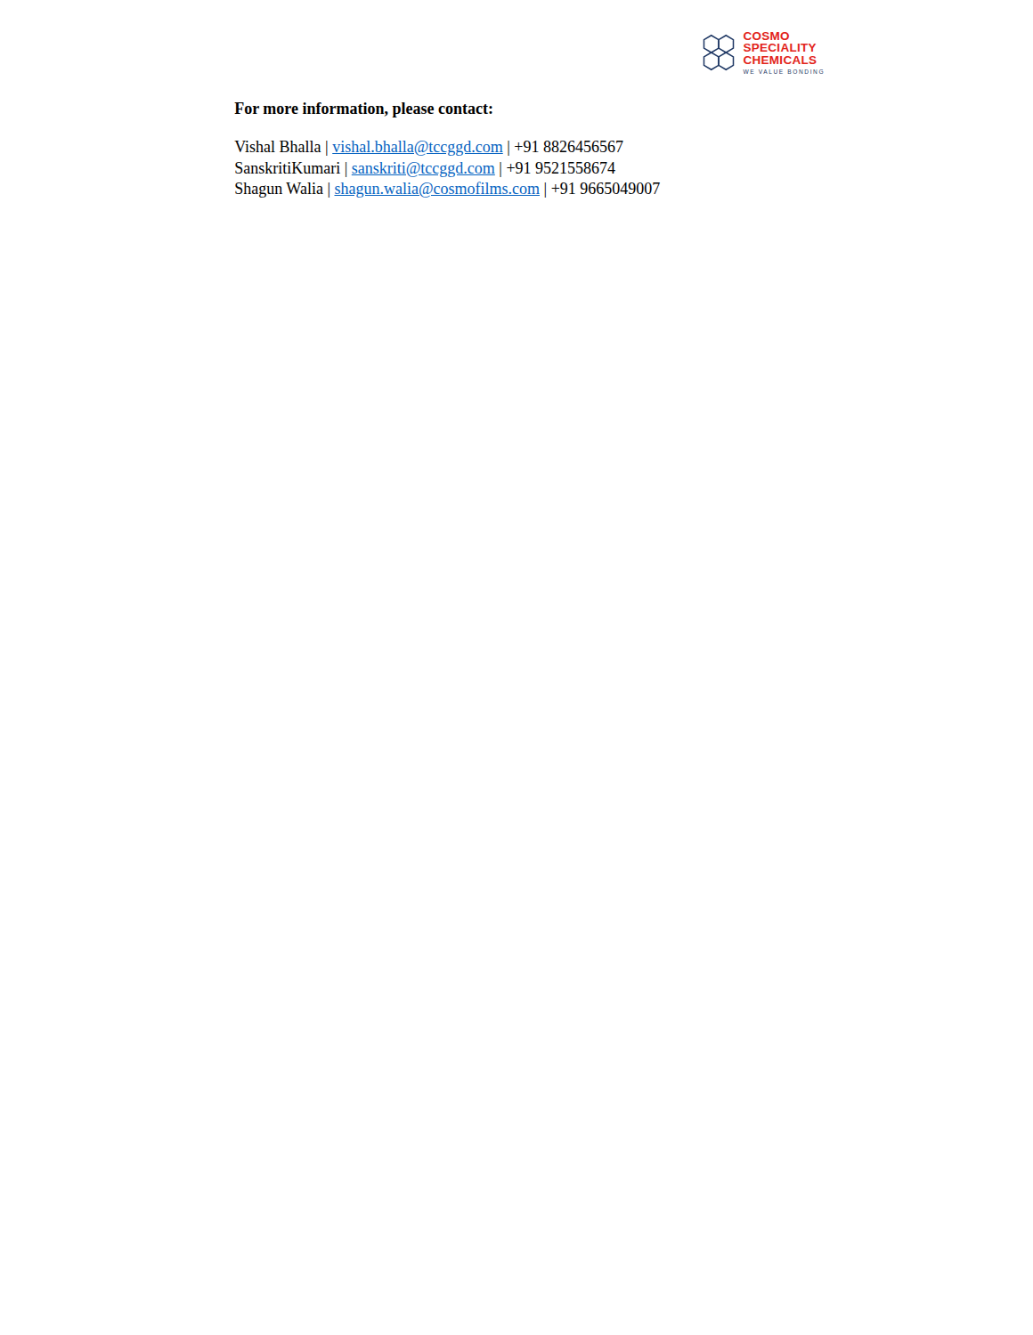Cosmo
Speciality
Chemicals
We Value Bonding
For more information, please contact:
Vishal Bhalla | vishal.bhalla@tccggd.com | +91 8826456567
SanskritiKumari | sanskriti@tccggd.com | +91 9521558674
Shagun Walia | shagun.walia@cosmofilms.com | +91 9665049007